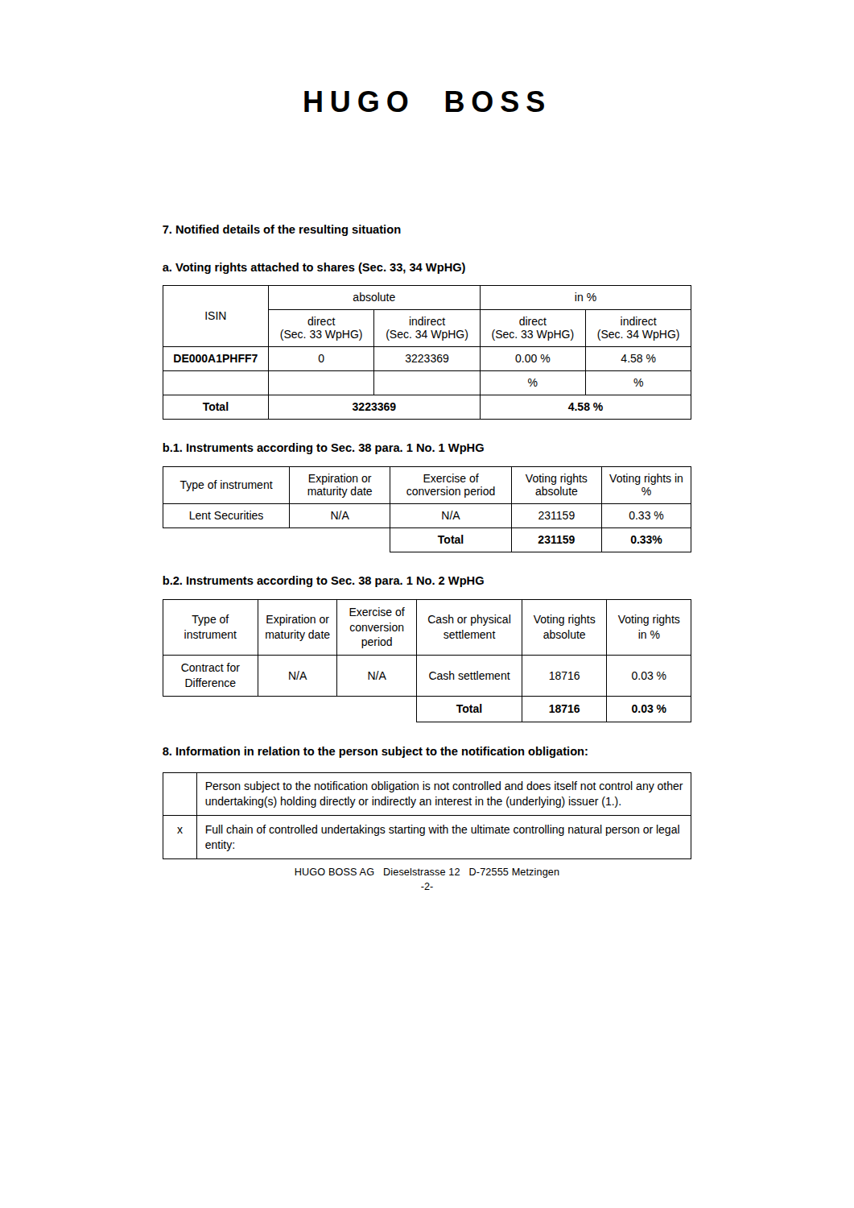HUGO BOSS
7. Notified details of the resulting situation
a. Voting rights attached to shares (Sec. 33, 34 WpHG)
| ISIN | absolute | in % |
| direct (Sec. 33 WpHG) | indirect (Sec. 34 WpHG) | direct (Sec. 33 WpHG) | indirect (Sec. 34 WpHG) |
| DE000A1PHFF7 | 0 | 3223369 | 0.00 % | 4.58 % |
| | | | % | % |
| Total | 3223369 | 4.58 % |
b.1. Instruments according to Sec. 38 para. 1 No. 1 WpHG
| Type of instrument | Expiration or maturity date | Exercise of conversion period | Voting rights absolute | Voting rights in % |
| Lent Securities | N/A | N/A | 231159 | 0.33 % |
| | | Total | 231159 | 0.33% |
b.2. Instruments according to Sec. 38 para. 1 No. 2 WpHG
| Type of instrument | Expiration or maturity date | Exercise of conversion period | Cash or physical settlement | Voting rights absolute | Voting rights in % |
| Contract for Difference | N/A | N/A | Cash settlement | 18716 | 0.03 % |
| | | | Total | 18716 | 0.03 % |
8. Information in relation to the person subject to the notification obligation:
| | Person subject to the notification obligation is not controlled and does itself not control any other undertaking(s) holding directly or indirectly an interest in the (underlying) issuer (1.). |
| x | Full chain of controlled undertakings starting with the ultimate controlling natural person or legal entity: |
HUGO BOSS AG Dieselstrasse 12 D-72555 Metzingen
-2-